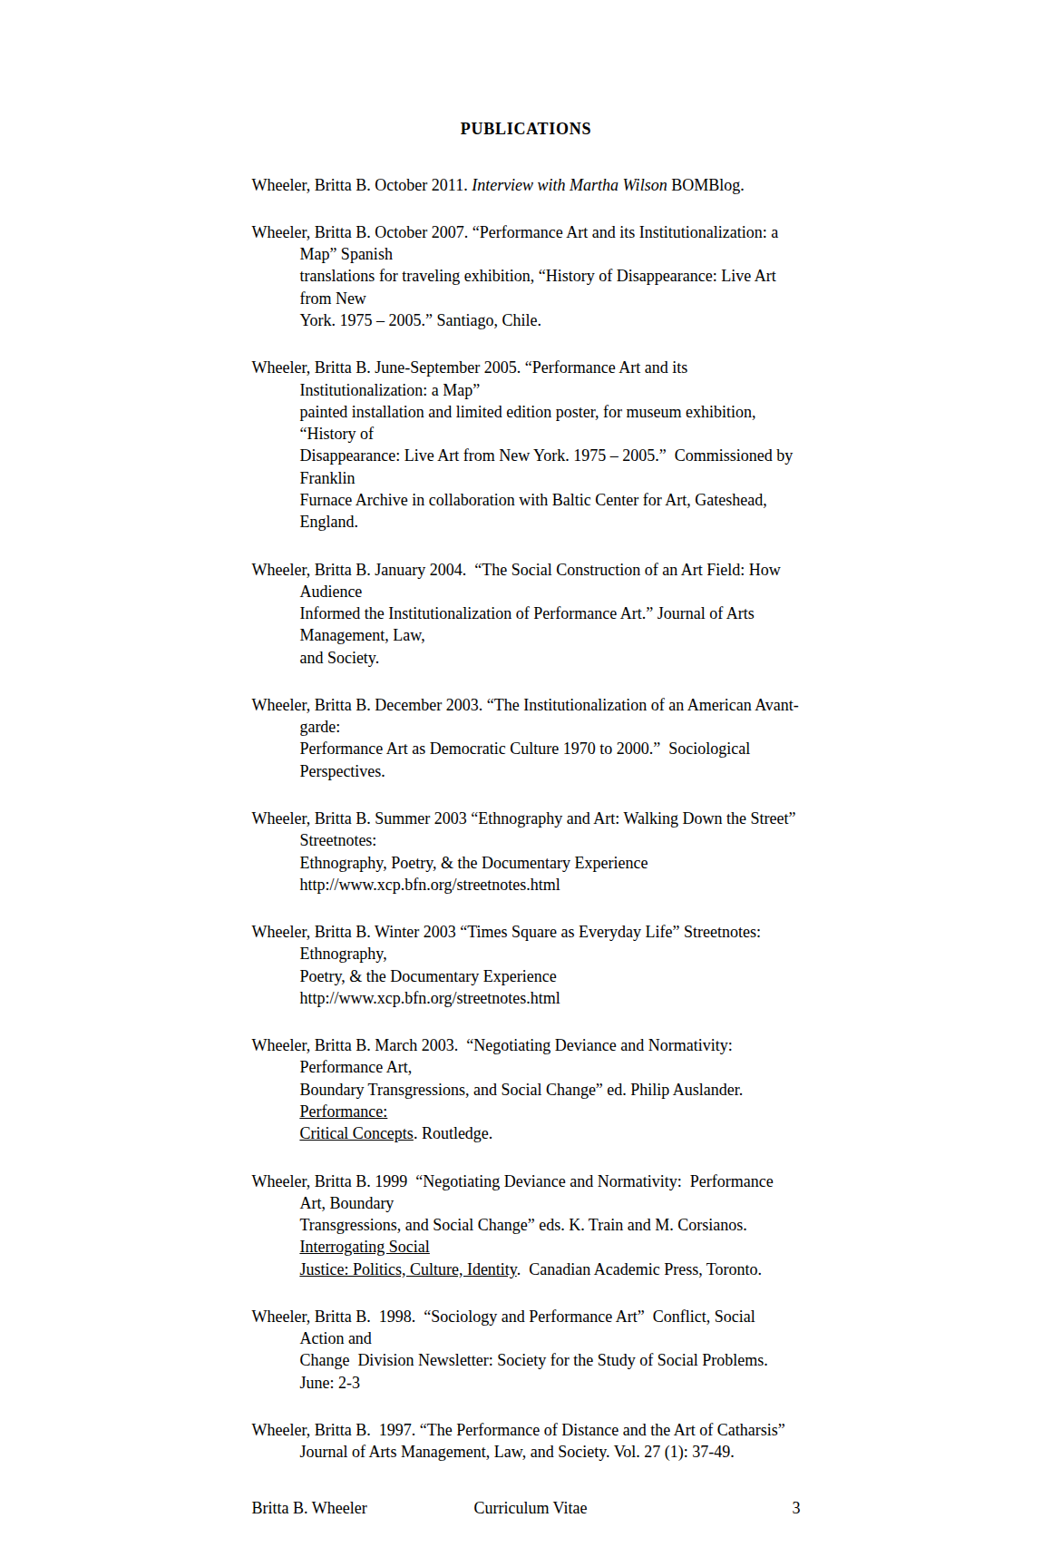PUBLICATIONS
Wheeler, Britta B. October 2011. Interview with Martha Wilson BOMBlog.
Wheeler, Britta B. October 2007. “Performance Art and its Institutionalization: a Map” Spanish translations for traveling exhibition, “History of Disappearance: Live Art from New York. 1975 – 2005.” Santiago, Chile.
Wheeler, Britta B. June-September 2005. “Performance Art and its Institutionalization: a Map” painted installation and limited edition poster, for museum exhibition, “History of Disappearance: Live Art from New York. 1975 – 2005.” Commissioned by Franklin Furnace Archive in collaboration with Baltic Center for Art, Gateshead, England.
Wheeler, Britta B. January 2004. “The Social Construction of an Art Field: How Audience Informed the Institutionalization of Performance Art.” Journal of Arts Management, Law, and Society.
Wheeler, Britta B. December 2003. “The Institutionalization of an American Avant-garde: Performance Art as Democratic Culture 1970 to 2000.” Sociological Perspectives.
Wheeler, Britta B. Summer 2003 “Ethnography and Art: Walking Down the Street” Streetnotes: Ethnography, Poetry, & the Documentary Experience http://www.xcp.bfn.org/streetnotes.html
Wheeler, Britta B. Winter 2003 “Times Square as Everyday Life” Streetnotes: Ethnography, Poetry, & the Documentary Experience http://www.xcp.bfn.org/streetnotes.html
Wheeler, Britta B. March 2003. “Negotiating Deviance and Normativity: Performance Art, Boundary Transgressions, and Social Change” ed. Philip Auslander. Performance: Critical Concepts. Routledge.
Wheeler, Britta B. 1999 “Negotiating Deviance and Normativity: Performance Art, Boundary Transgressions, and Social Change” eds. K. Train and M. Corsianos. Interrogating Social Justice: Politics, Culture, Identity. Canadian Academic Press, Toronto.
Wheeler, Britta B. 1998. “Sociology and Performance Art” Conflict, Social Action and Change Division Newsletter: Society for the Study of Social Problems. June: 2-3
Wheeler, Britta B. 1997. “The Performance of Distance and the Art of Catharsis” Journal of Arts Management, Law, and Society. Vol. 27 (1): 37-49.
Britta B. Wheeler Curriculum Vitae 3